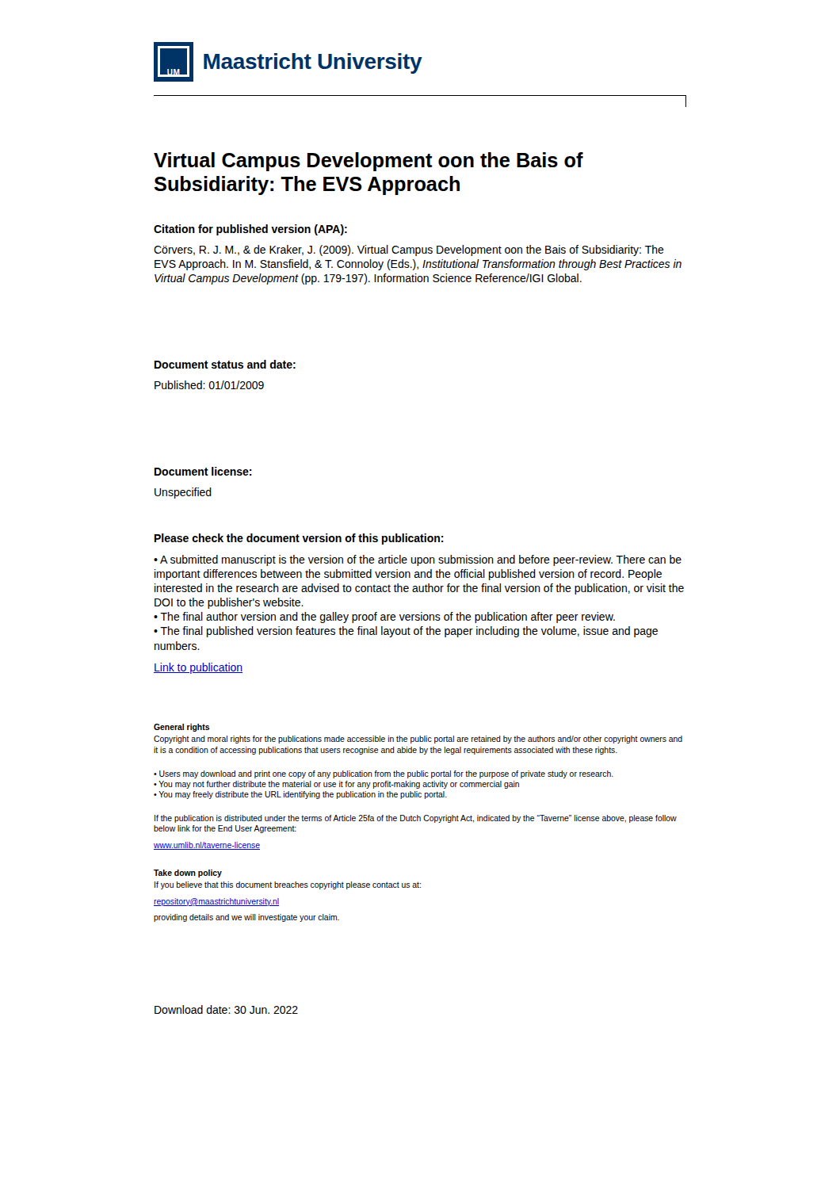Maastricht University
Virtual Campus Development oon the Bais of
Subsidiarity: The EVS Approach
Citation for published version (APA):
Cörvers, R. J. M., & de Kraker, J. (2009). Virtual Campus Development oon the Bais of Subsidiarity: The EVS Approach. In M. Stansfield, & T. Connoloy (Eds.), Institutional Transformation through Best Practices in Virtual Campus Development (pp. 179-197). Information Science Reference/IGI Global.
Document status and date:
Published: 01/01/2009
Document license:
Unspecified
Please check the document version of this publication:
• A submitted manuscript is the version of the article upon submission and before peer-review. There can be important differences between the submitted version and the official published version of record. People interested in the research are advised to contact the author for the final version of the publication, or visit the DOI to the publisher's website.
• The final author version and the galley proof are versions of the publication after peer review.
• The final published version features the final layout of the paper including the volume, issue and page numbers.
Link to publication
General rights
Copyright and moral rights for the publications made accessible in the public portal are retained by the authors and/or other copyright owners and it is a condition of accessing publications that users recognise and abide by the legal requirements associated with these rights.
• Users may download and print one copy of any publication from the public portal for the purpose of private study or research.
• You may not further distribute the material or use it for any profit-making activity or commercial gain
• You may freely distribute the URL identifying the publication in the public portal.
If the publication is distributed under the terms of Article 25fa of the Dutch Copyright Act, indicated by the “Taverne” license above, please follow below link for the End User Agreement:
www.umlib.nl/taverne-license
Take down policy
If you believe that this document breaches copyright please contact us at:
repository@maastrichtuniversity.nl
providing details and we will investigate your claim.
Download date: 30 Jun. 2022